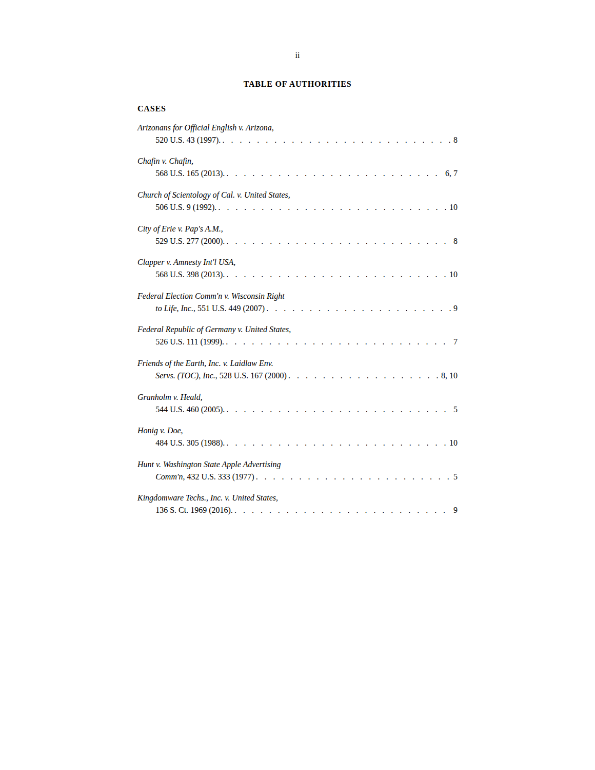ii
TABLE OF AUTHORITIES
CASES
Arizonans for Official English v. Arizona,
520 U.S. 43 (1997). . . . . . . . . . . . . . . . . . . . . . . . . . . . . . . . . . . . . . . . . . . . . . . 8
Chafin v. Chafin,
568 U.S. 165 (2013). . . . . . . . . . . . . . . . . . . . . . . . . . . . . . . . . . . . . . . . . . . . . . . 6, 7
Church of Scientology of Cal. v. United States,
506 U.S. 9 (1992). . . . . . . . . . . . . . . . . . . . . . . . . . . . . . . . . . . . . . . . . . . . . . . 10
City of Erie v. Pap's A.M.,
529 U.S. 277 (2000). . . . . . . . . . . . . . . . . . . . . . . . . . . . . . . . . . . . . . . . . . . . . . . 8
Clapper v. Amnesty Int'l USA,
568 U.S. 398 (2013). . . . . . . . . . . . . . . . . . . . . . . . . . . . . . . . . . . . . . . . . . . . . . . 10
Federal Election Comm'n v. Wisconsin Right
to Life, Inc., 551 U.S. 449 (2007) . . . . . . . . . . . . . . . . . . . . . . . . . . . . . . . . . . . . . . . . . . . . . . 9
Federal Republic of Germany v. United States,
526 U.S. 111 (1999). . . . . . . . . . . . . . . . . . . . . . . . . . . . . . . . . . . . . . . . . . . . . . . 7
Friends of the Earth, Inc. v. Laidlaw Env.
Servs. (TOC), Inc., 528 U.S. 167 (2000) . . . . . . . . . . . . . . . . . . . . . . . . . . . . . . . . . . . . . . . . . . . . . . 8, 10
Granholm v. Heald,
544 U.S. 460 (2005). . . . . . . . . . . . . . . . . . . . . . . . . . . . . . . . . . . . . . . . . . . . . . . 5
Honig v. Doe,
484 U.S. 305 (1988). . . . . . . . . . . . . . . . . . . . . . . . . . . . . . . . . . . . . . . . . . . . . . . 10
Hunt v. Washington State Apple Advertising
Comm'n, 432 U.S. 333 (1977) . . . . . . . . . . . . . . . . . . . . . . . . . . . . . . . . . . . . . . . . . . . . . . 5
Kingdomware Techs., Inc. v. United States,
136 S. Ct. 1969 (2016). . . . . . . . . . . . . . . . . . . . . . . . . . . . . . . . . . . . . . . . . . . . . . . 9